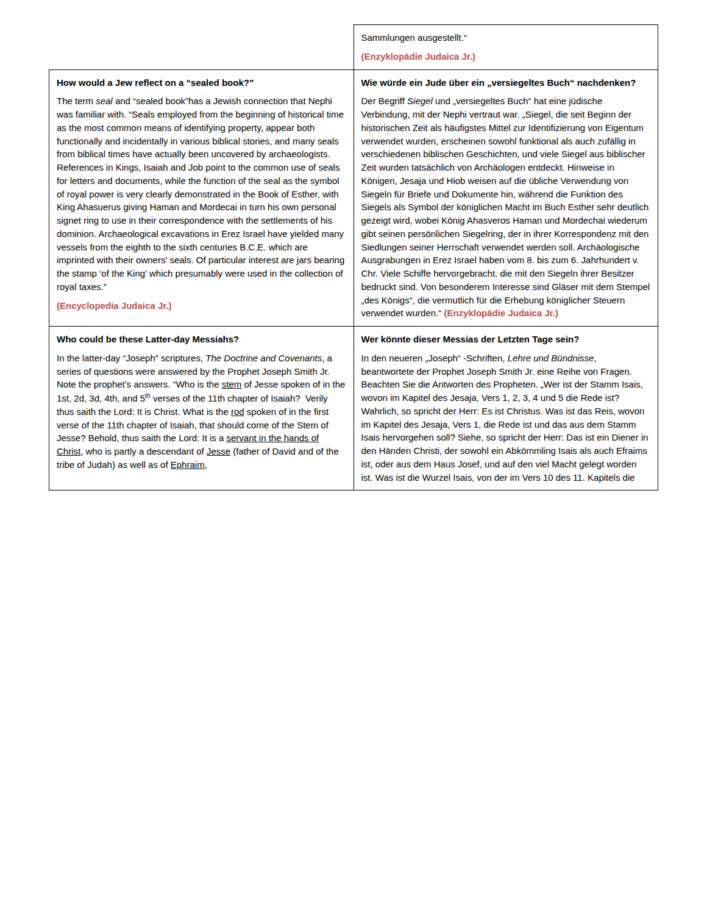| | Sammlungen ausgestellt.“ (Enzyklopädie Judaica Jr.) |
| How would a Jew reflect on a “sealed book?” The term seal and “sealed book”has a Jewish connection that Nephi was familiar with. “Seals employed from the beginning of historical time as the most common means of identifying property, appear both functionally and incidentally in various biblical stories, and many seals from biblical times have actually been uncovered by archaeologists. References in Kings, Isaiah and Job point to the common use of seals for letters and documents, while the function of the seal as the symbol of royal power is very clearly demonstrated in the Book of Esther, with King Ahasuerus giving Haman and Mordecai in turn his own personal signet ring to use in their correspondence with the settlements of his dominion. Archaeological excavations in Erez Israel have yielded many vessels from the eighth to the sixth centuries B.C.E. which are imprinted with their owners' seals. Of particular interest are jars bearing the stamp ‘of the King’ which presumably were used in the collection of royal taxes.” (Encyclopedia Judaica Jr.) | Wie würde ein Jude über ein „versiegeltes Buch“ nachdenken? Der Begriff Siegel und „versiegeltes Buch“ hat eine jüdische Verbindung, mit der Nephi vertraut war. „Siegel, die seit Beginn der historischen Zeit als häufigstes Mittel zur Identifizierung von Eigentum verwendet wurden, erscheinen sowohl funktional als auch zufällig in verschiedenen biblischen Geschichten, und viele Siegel aus biblischer Zeit wurden tatsächlich von Archäologen entdeckt. Hinweise in Königen, Jesaja und Hiob weisen auf die übliche Verwendung von Siegeln für Briefe und Dokumente hin, während die Funktion des Siegels als Symbol der königlichen Macht im Buch Esther sehr deutlich gezeigt wird, wobei König Ahasveros Haman und Mordechai wiederum gibt seinen persönlichen Siegelring, der in ihrer Korrespondenz mit den Siedlungen seiner Herrschaft verwendet werden soll. Archäologische Ausgrabungen in Erez Israel haben vom 8. bis zum 6. Jahrhundert v. Chr. Viele Schiffe hervorgebracht. die mit den Siegeln ihrer Besitzer bedruckt sind. Von besonderem Interesse sind Gläser mit dem Stempel „des Königs“, die vermutlich für die Erhebung königlicher Steuern verwendet wurden.“ (Enzyklopädie Judaica Jr.) |
| Who could be these Latter-day Messiahs? In the latter-day “Joseph” scriptures, The Doctrine and Covenants , a series of questions were answered by the Prophet Joseph Smith Jr. Note the prophet’s answers. “Who is the stem of Jesse spoken of in the 1st, 2d, 3d, 4th, and 5 th verses of the 11th chapter of Isaiah? Verily thus saith the Lord: It is Christ. What is the rod spoken of in the first verse of the 11th chapter of Isaiah, that should come of the Stem of Jesse? Behold, thus saith the Lord: It is a servant in the hands of Christ , who is partly a descendant of Jesse (father of David and of the tribe of Judah) as well as of Ephraim , | Wer könnte dieser Messias der Letzten Tage sein? In den neueren „Joseph“ -Schriften, Lehre und Bündnisse , beantwortete der Prophet Joseph Smith Jr. eine Reihe von Fragen. Beachten Sie die Antworten des Propheten. „Wer ist der Stamm Isais, wovon im Kapitel des Jesaja, Vers 1, 2, 3, 4 und 5 die Rede ist? Wahrlich, so spricht der Herr: Es ist Christus. Was ist das Reis, wovon im Kapitel des Jesaja, Vers 1, die Rede ist und das aus dem Stamm Isais hervorgehen soll? Siehe, so spricht der Herr: Das ist ein Diener in den Händen Christi, der sowohl ein Abkömmling Isais als auch Efraims ist, oder aus dem Haus Josef, und auf den viel Macht gelegt worden ist. Was ist die Wurzel Isais, von der im Vers 10 des 11. Kapitels die |